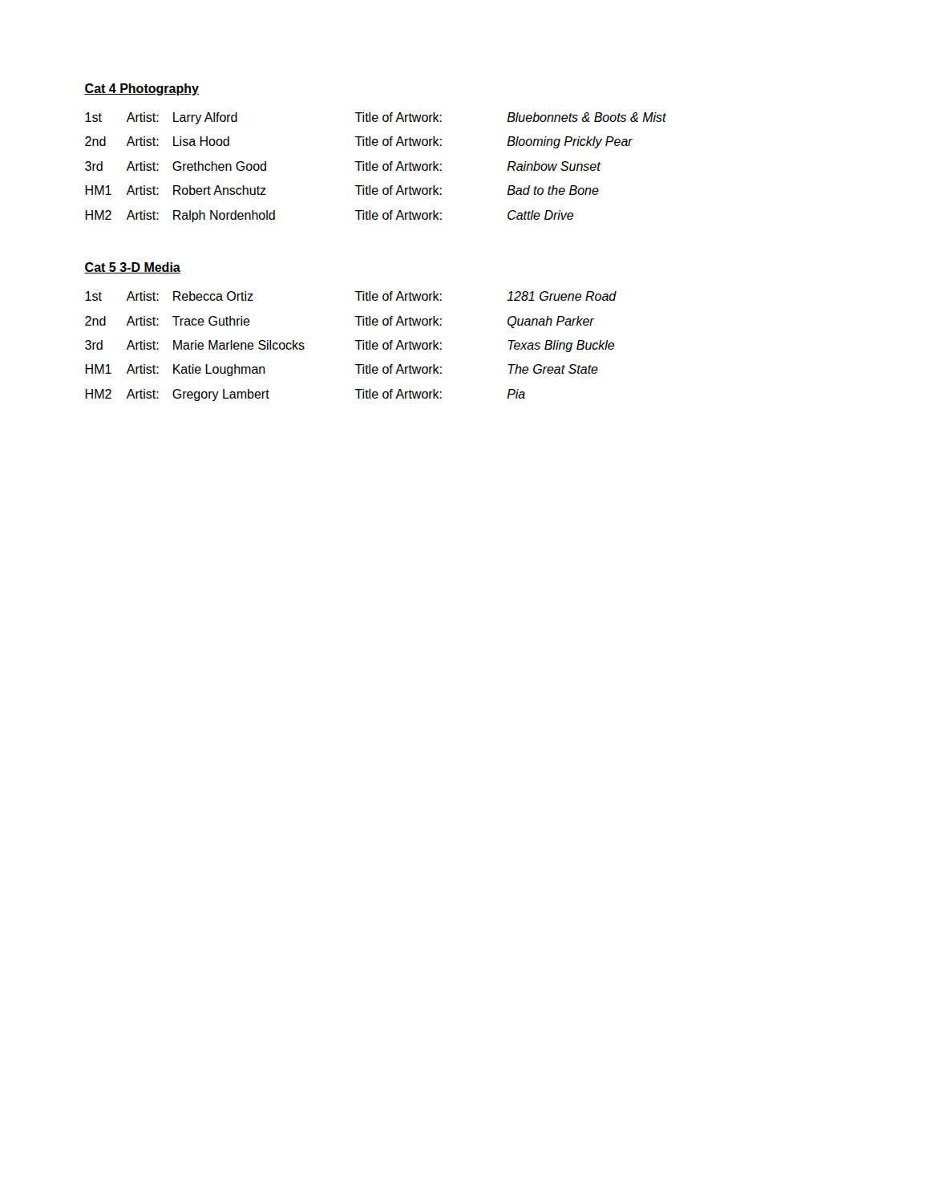Cat 4 Photography
| 1st | Artist: | Larry Alford | Title of Artwork: | Bluebonnets & Boots & Mist |
| 2nd | Artist: | Lisa Hood | Title of Artwork: | Blooming Prickly Pear |
| 3rd | Artist: | Grethchen Good | Title of Artwork: | Rainbow Sunset |
| HM1 | Artist: | Robert Anschutz | Title of Artwork: | Bad to the Bone |
| HM2 | Artist: | Ralph Nordenhold | Title of Artwork: | Cattle Drive |
Cat 5 3-D Media
| 1st | Artist: | Rebecca Ortiz | Title of Artwork: | 1281 Gruene Road |
| 2nd | Artist: | Trace Guthrie | Title of Artwork: | Quanah Parker |
| 3rd | Artist: | Marie Marlene Silcocks | Title of Artwork: | Texas Bling Buckle |
| HM1 | Artist: | Katie Loughman | Title of Artwork: | The Great State |
| HM2 | Artist: | Gregory Lambert | Title of Artwork: | Pia |